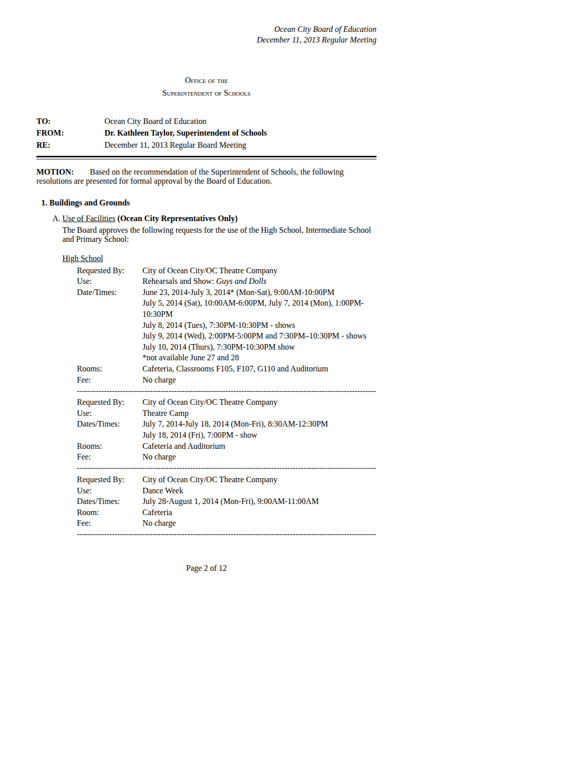Ocean City Board of Education
December 11, 2013 Regular Meeting
Office of the
Superintendent of Schools
| TO: | Ocean City Board of Education |
| FROM: | Dr. Kathleen Taylor, Superintendent of Schools |
| RE: | December 11, 2013 Regular Board Meeting |
MOTION: Based on the recommendation of the Superintendent of Schools, the following resolutions are presented for formal approval by the Board of Education.
Buildings and Grounds
Use of Facilities (Ocean City Representatives Only)
The Board approves the following requests for the use of the High School, Intermediate School and Primary School:
High School
| Requested By: | City of Ocean City/OC Theatre Company |
| Use: | Rehearsals and Show: Guys and Dolls |
| Date/Times: | June 23, 2014-July 3, 2014* (Mon-Sat), 9:00AM-10:00PM |
| | July 5, 2014 (Sat), 10:00AM-6:00PM, July 7, 2014 (Mon), 1:00PM-10:30PM |
| | July 8, 2014 (Tues), 7:30PM-10:30PM - shows |
| | July 9, 2014 (Wed), 2:00PM-5:00PM and 7:30PM–10:30PM - shows |
| | July 10, 2014 (Thurs), 7:30PM-10:30PM show |
| | *not available June 27 and 28 |
| Rooms: | Cafeteria, Classrooms F105, F107, G110 and Auditorium |
| Fee: | No charge |
--------------------------------------------------------------------------------------------------------------------
| Requested By: | City of Ocean City/OC Theatre Company |
| Use: | Theatre Camp |
| Dates/Times: | July 7, 2014-July 18, 2014 (Mon-Fri), 8:30AM-12:30PM |
| | July 18, 2014 (Fri), 7:00PM - show |
| Rooms: | Cafeteria and Auditorium |
| Fee: | No charge |
--------------------------------------------------------------------------------------------------------------------
| Requested By: | City of Ocean City/OC Theatre Company |
| Use: | Dance Week |
| Dates/Times: | July 28-August 1, 2014 (Mon-Fri), 9:00AM-11:00AM |
| Room: | Cafeteria |
| Fee: | No charge |
--------------------------------------------------------------------------------------------------------------------
Page 2 of 12